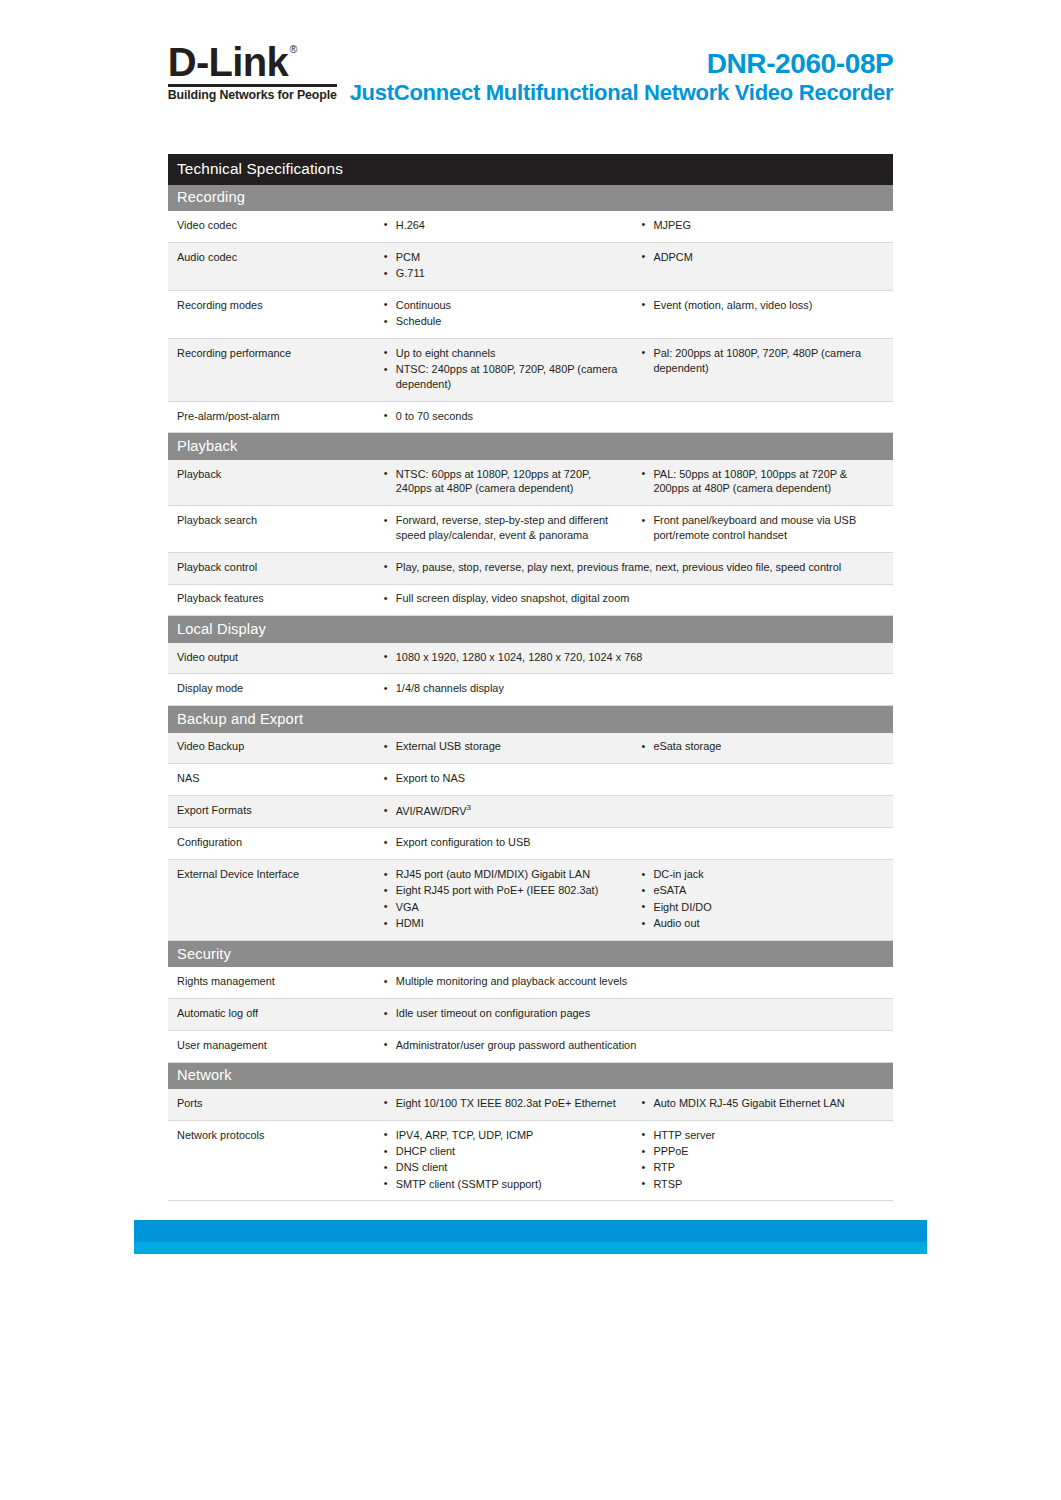D-Link®
Building Networks for People
DNR-2060-08P
JustConnect Multifunctional Network Video Recorder
| Technical Specifications |
| --- |
| Recording |
| Video codec | H.264 | MJPEG |
| Audio codec | PCM G.711 | ADPCM |
| Recording modes | Continuous Schedule | Event (motion, alarm, video loss) |
| Recording performance | Up to eight channels NTSC: 240pps at 1080P, 720P, 480P (camera dependent) | Pal: 200pps at 1080P, 720P, 480P (camera dependent) |
| Pre-alarm/post-alarm | 0 to 70 seconds |
| Playback |
| Playback | NTSC: 60pps at 1080P, 120pps at 720P, 240pps at 480P (camera dependent) | PAL: 50pps at 1080P, 100pps at 720P & 200pps at 480P (camera dependent) |
| Playback search | Forward, reverse, step-by-step and different speed play/calendar, event & panorama | Front panel/keyboard and mouse via USB port/remote control handset |
| Playback control | Play, pause, stop, reverse, play next, previous frame, next, previous video file, speed control |
| Playback features | Full screen display, video snapshot, digital zoom |
| Local Display |
| Video output | 1080 x 1920, 1280 x 1024, 1280 x 720, 1024 x 768 |
| Display mode | 1/4/8 channels display |
| Backup and Export |
| Video Backup | External USB storage | eSata storage |
| NAS | Export to NAS |
| Export Formats | AVI/RAW/DRV 3 |
| Configuration | Export configuration to USB |
| External Device Interface | RJ45 port (auto MDI/MDIX) Gigabit LAN Eight RJ45 port with PoE+ (IEEE 802.3at) VGA HDMI | DC-in jack eSATA Eight DI/DO Audio out |
| Security |
| Rights management | Multiple monitoring and playback account levels |
| Automatic log off | Idle user timeout on configuration pages |
| User management | Administrator/user group password authentication |
| Network |
| Ports | Eight 10/100 TX IEEE 802.3at PoE+ Ethernet | Auto MDIX RJ-45 Gigabit Ethernet LAN |
| Network protocols | IPV4, ARP, TCP, UDP, ICMP DHCP client DNS client SMTP client (SSMTP support) | HTTP server PPPoE RTP RTSP |